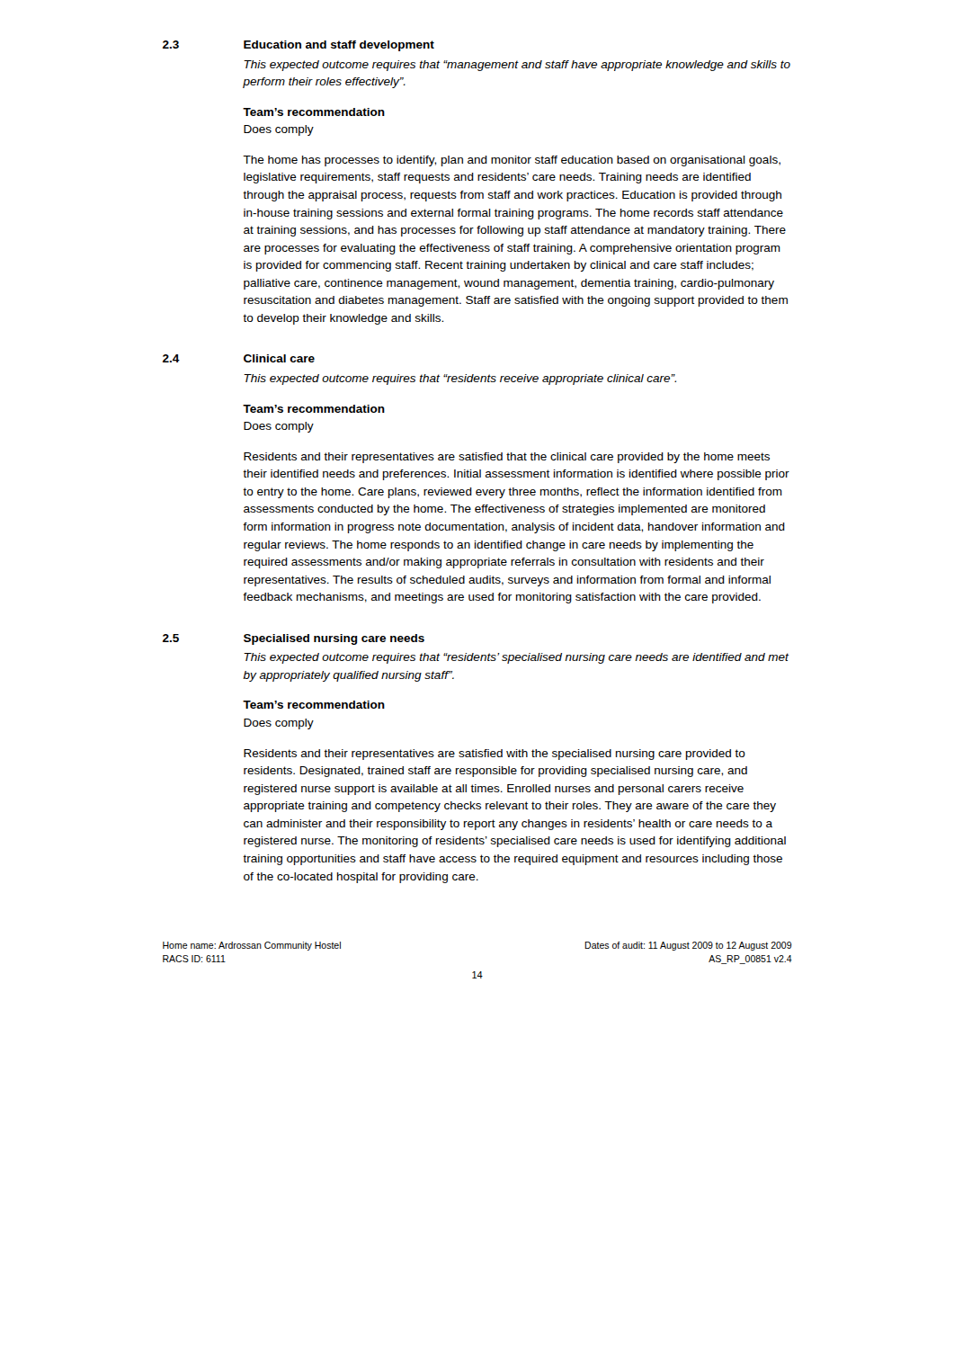2.3
Education and staff development
This expected outcome requires that “management and staff have appropriate knowledge and skills to perform their roles effectively”.
Team’s recommendation
Does comply
The home has processes to identify, plan and monitor staff education based on organisational goals, legislative requirements, staff requests and residents’ care needs. Training needs are identified through the appraisal process, requests from staff and work practices. Education is provided through in-house training sessions and external formal training programs. The home records staff attendance at training sessions, and has processes for following up staff attendance at mandatory training. There are processes for evaluating the effectiveness of staff training. A comprehensive orientation program is provided for commencing staff. Recent training undertaken by clinical and care staff includes; palliative care, continence management, wound management, dementia training, cardio-pulmonary resuscitation and diabetes management. Staff are satisfied with the ongoing support provided to them to develop their knowledge and skills.
2.4
Clinical care
This expected outcome requires that “residents receive appropriate clinical care”.
Team’s recommendation
Does comply
Residents and their representatives are satisfied that the clinical care provided by the home meets their identified needs and preferences. Initial assessment information is identified where possible prior to entry to the home. Care plans, reviewed every three months, reflect the information identified from assessments conducted by the home. The effectiveness of strategies implemented are monitored form information in progress note documentation, analysis of incident data, handover information and regular reviews. The home responds to an identified change in care needs by implementing the required assessments and/or making appropriate referrals in consultation with residents and their representatives. The results of scheduled audits, surveys and information from formal and informal feedback mechanisms, and meetings are used for monitoring satisfaction with the care provided.
2.5
Specialised nursing care needs
This expected outcome requires that “residents’ specialised nursing care needs are identified and met by appropriately qualified nursing staff”.
Team’s recommendation
Does comply
Residents and their representatives are satisfied with the specialised nursing care provided to residents. Designated, trained staff are responsible for providing specialised nursing care, and registered nurse support is available at all times. Enrolled nurses and personal carers receive appropriate training and competency checks relevant to their roles. They are aware of the care they can administer and their responsibility to report any changes in residents’ health or care needs to a registered nurse. The monitoring of residents’ specialised care needs is used for identifying additional training opportunities and staff have access to the required equipment and resources including those of the co-located hospital for providing care.
Home name: Ardrossan Community Hostel
RACS ID: 6111
Dates of audit: 11 August 2009 to 12 August 2009
AS_RP_00851 v2.4
14